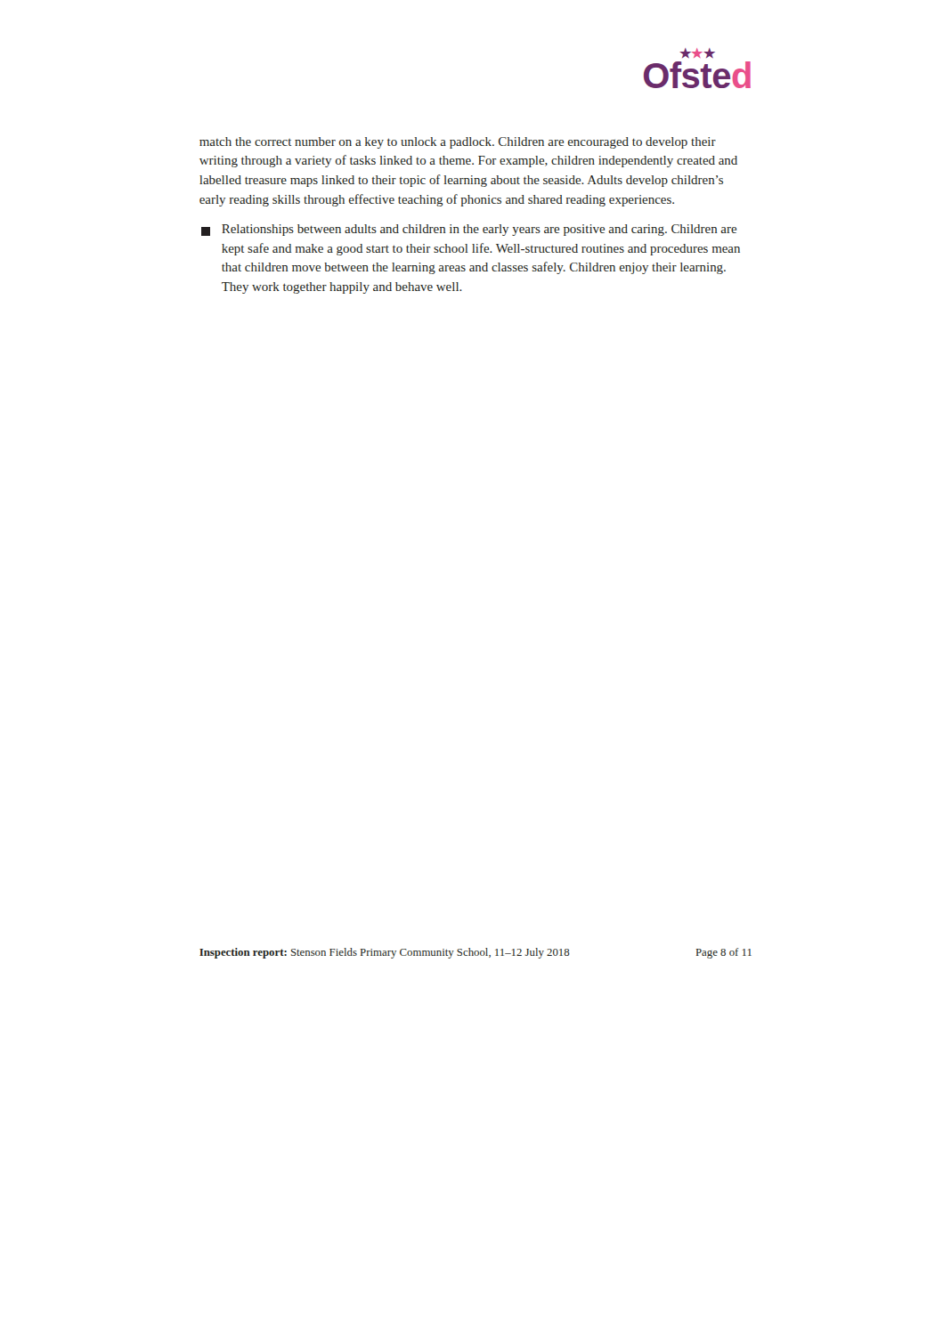★★★
Ofsted
match the correct number on a key to unlock a padlock. Children are encouraged to develop their writing through a variety of tasks linked to a theme. For example, children independently created and labelled treasure maps linked to their topic of learning about the seaside. Adults develop children’s early reading skills through effective teaching of phonics and shared reading experiences.
Relationships between adults and children in the early years are positive and caring. Children are kept safe and make a good start to their school life. Well-structured routines and procedures mean that children move between the learning areas and classes safely. Children enjoy their learning. They work together happily and behave well.
Inspection report: Stenson Fields Primary Community School, 11–12 July 2018
Page 8 of 11